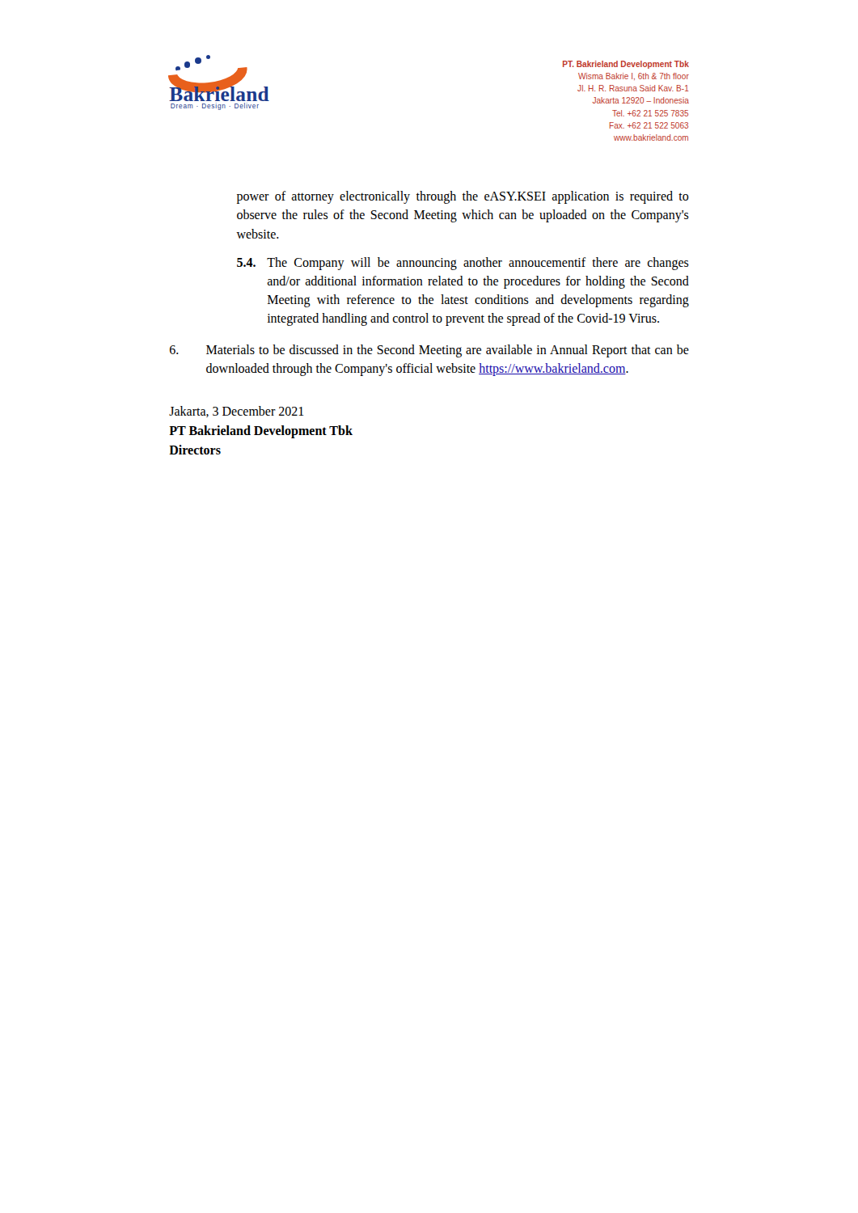Bakrieland
Dream · Design · Deliver
PT. Bakrieland Development Tbk
Wisma Bakrie I, 6th & 7th floor
Jl. H. R. Rasuna Said Kav. B-1
Jakarta 12920 – Indonesia
Tel. +62 21 525 7835
Fax. +62 21 522 5063
www.bakrieland.com
power of attorney electronically through the eASY.KSEI application is required to observe the rules of the Second Meeting which can be uploaded on the Company's website.
5.4. The Company will be announcing another annoucementif there are changes and/or additional information related to the procedures for holding the Second Meeting with reference to the latest conditions and developments regarding integrated handling and control to prevent the spread of the Covid-19 Virus.
6. Materials to be discussed in the Second Meeting are available in Annual Report that can be downloaded through the Company's official website https://www.bakrieland.com.
Jakarta, 3 December 2021
PT Bakrieland Development Tbk
Directors